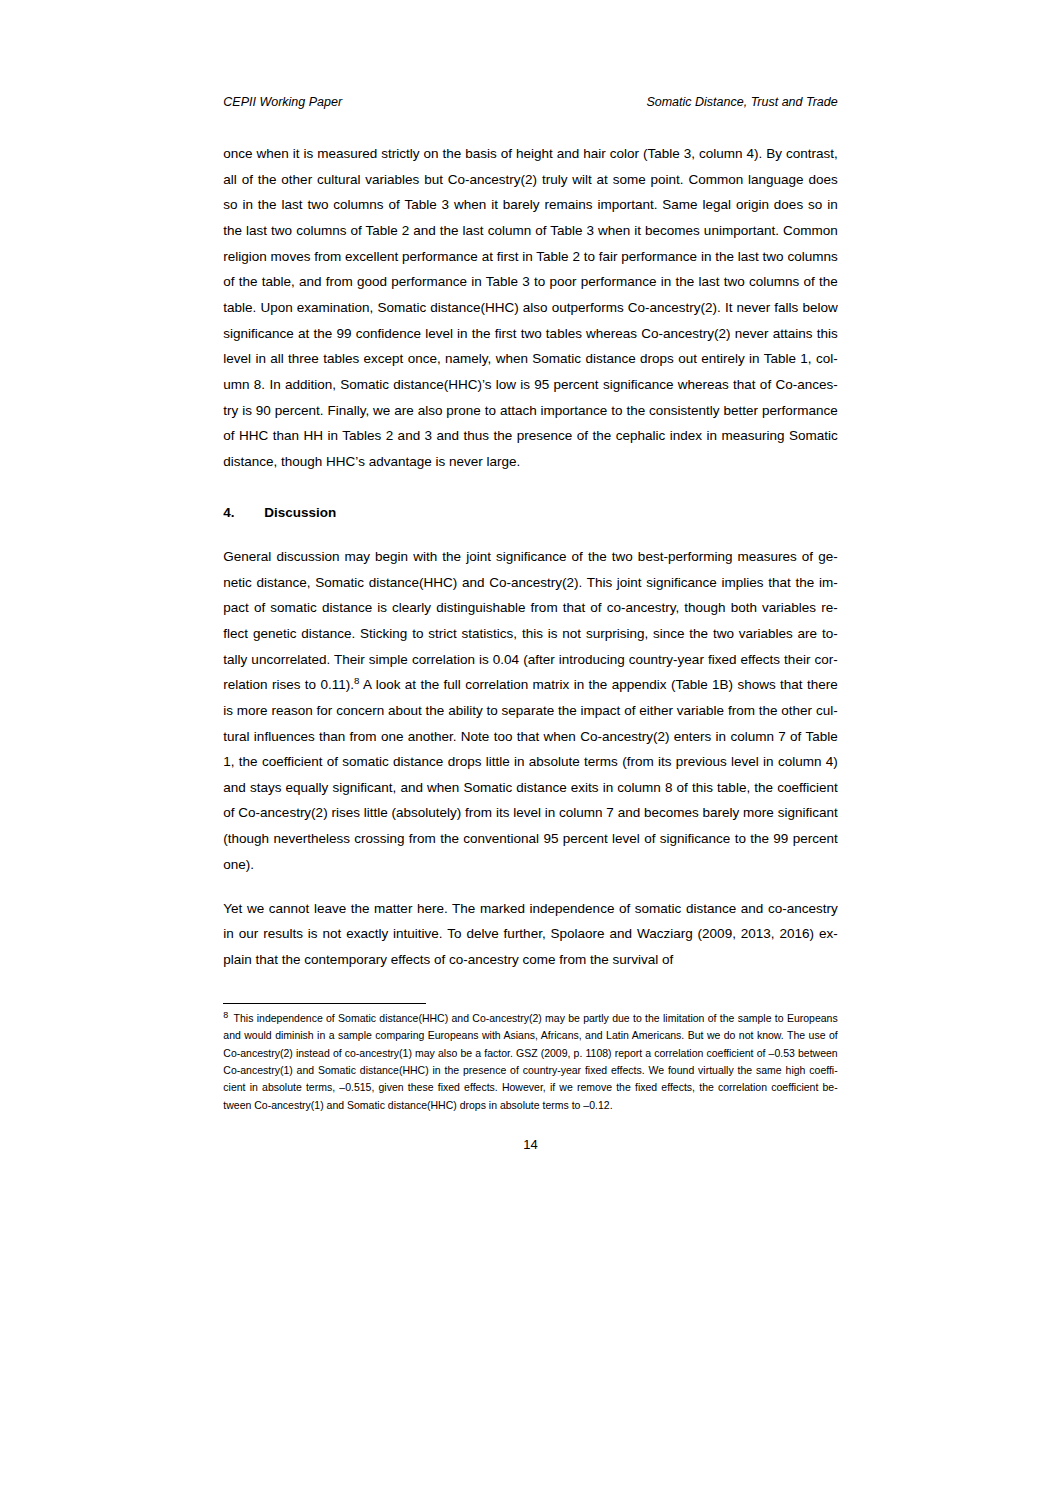CEPII Working Paper Somatic Distance, Trust and Trade
once when it is measured strictly on the basis of height and hair color (Table 3, column 4). By contrast, all of the other cultural variables but Co-ancestry(2) truly wilt at some point. Common language does so in the last two columns of Table 3 when it barely remains important. Same legal origin does so in the last two columns of Table 2 and the last column of Table 3 when it becomes unimportant. Common religion moves from excellent performance at first in Table 2 to fair performance in the last two columns of the table, and from good performance in Table 3 to poor performance in the last two columns of the table. Upon examination, Somatic distance(HHC) also outperforms Co-ancestry(2). It never falls below significance at the 99 confidence level in the first two tables whereas Co-ancestry(2) never attains this level in all three tables except once, namely, when Somatic distance drops out entirely in Table 1, column 8. In addition, Somatic distance(HHC)’s low is 95 percent significance whereas that of Co-ancestry is 90 percent. Finally, we are also prone to attach importance to the consistently better performance of HHC than HH in Tables 2 and 3 and thus the presence of the cephalic index in measuring Somatic distance, though HHC’s advantage is never large.
4. Discussion
General discussion may begin with the joint significance of the two best-performing measures of genetic distance, Somatic distance(HHC) and Co-ancestry(2). This joint significance implies that the impact of somatic distance is clearly distinguishable from that of co-ancestry, though both variables reflect genetic distance. Sticking to strict statistics, this is not surprising, since the two variables are totally uncorrelated. Their simple correlation is 0.04 (after introducing country-year fixed effects their correlation rises to 0.11).8 A look at the full correlation matrix in the appendix (Table 1B) shows that there is more reason for concern about the ability to separate the impact of either variable from the other cultural influences than from one another. Note too that when Co-ancestry(2) enters in column 7 of Table 1, the coefficient of somatic distance drops little in absolute terms (from its previous level in column 4) and stays equally significant, and when Somatic distance exits in column 8 of this table, the coefficient of Co-ancestry(2) rises little (absolutely) from its level in column 7 and becomes barely more significant (though nevertheless crossing from the conventional 95 percent level of significance to the 99 percent one).
Yet we cannot leave the matter here. The marked independence of somatic distance and co-ancestry in our results is not exactly intuitive. To delve further, Spolaore and Wacziarg (2009, 2013, 2016) explain that the contemporary effects of co-ancestry come from the survival of
8 This independence of Somatic distance(HHC) and Co-ancestry(2) may be partly due to the limitation of the sample to Europeans and would diminish in a sample comparing Europeans with Asians, Africans, and Latin Americans. But we do not know. The use of Co-ancestry(2) instead of co-ancestry(1) may also be a factor. GSZ (2009, p. 1108) report a correlation coefficient of –0.53 between Co-ancestry(1) and Somatic distance(HHC) in the presence of country-year fixed effects. We found virtually the same high coefficient in absolute terms, –0.515, given these fixed effects. However, if we remove the fixed effects, the correlation coefficient between Co-ancestry(1) and Somatic distance(HHC) drops in absolute terms to –0.12.
14